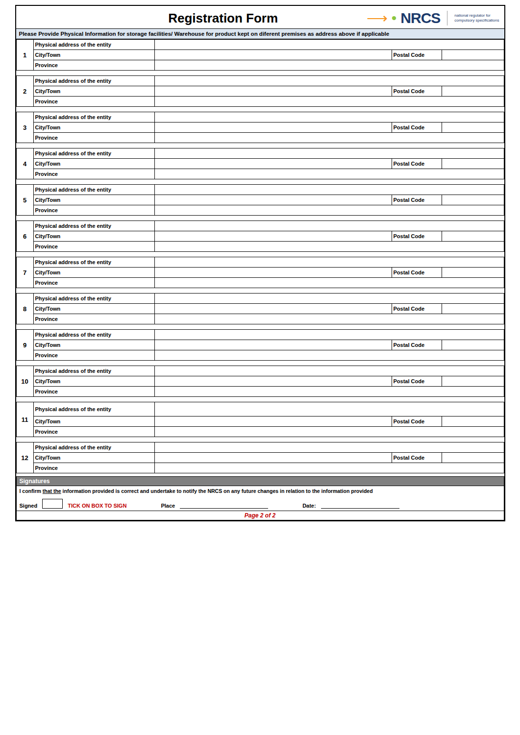Registration Form
⟶ •NRCS national regulator for
compulsory specifications
Please Provide Physical Information for storage facilities/ Warehouse for product kept on diferent premises as address above if applicable
| 1 | Physical address of the entity | |
| City/Town | | Postal Code | |
| Province | |
| 2 | Physical address of the entity | |
| City/Town | | Postal Code | |
| Province | |
| 3 | Physical address of the entity | |
| City/Town | | Postal Code | |
| Province | |
| 4 | Physical address of the entity | |
| City/Town | | Postal Code | |
| Province | |
| 5 | Physical address of the entity | |
| City/Town | | Postal Code | |
| Province | |
| 6 | Physical address of the entity | |
| City/Town | | Postal Code | |
| Province | |
| 7 | Physical address of the entity | |
| City/Town | | Postal Code | |
| Province | |
| 8 | Physical address of the entity | |
| City/Town | | Postal Code | |
| Province | |
| 9 | Physical address of the entity | |
| City/Town | | Postal Code | |
| Province | |
| 10 | Physical address of the entity | |
| City/Town | | Postal Code | |
| Province | |
| 11 | Physical address of the entity | |
| City/Town | | Postal Code | |
| Province | |
| 12 | Physical address of the entity | |
| City/Town | | Postal Code | |
| Province | |
Signatures
I confirm that the information provided is correct and undertake to notify the NRCS on any future changes in relation to the information provided
Signed TICK ON BOX TO SIGN Place Date:
Page 2 of 2